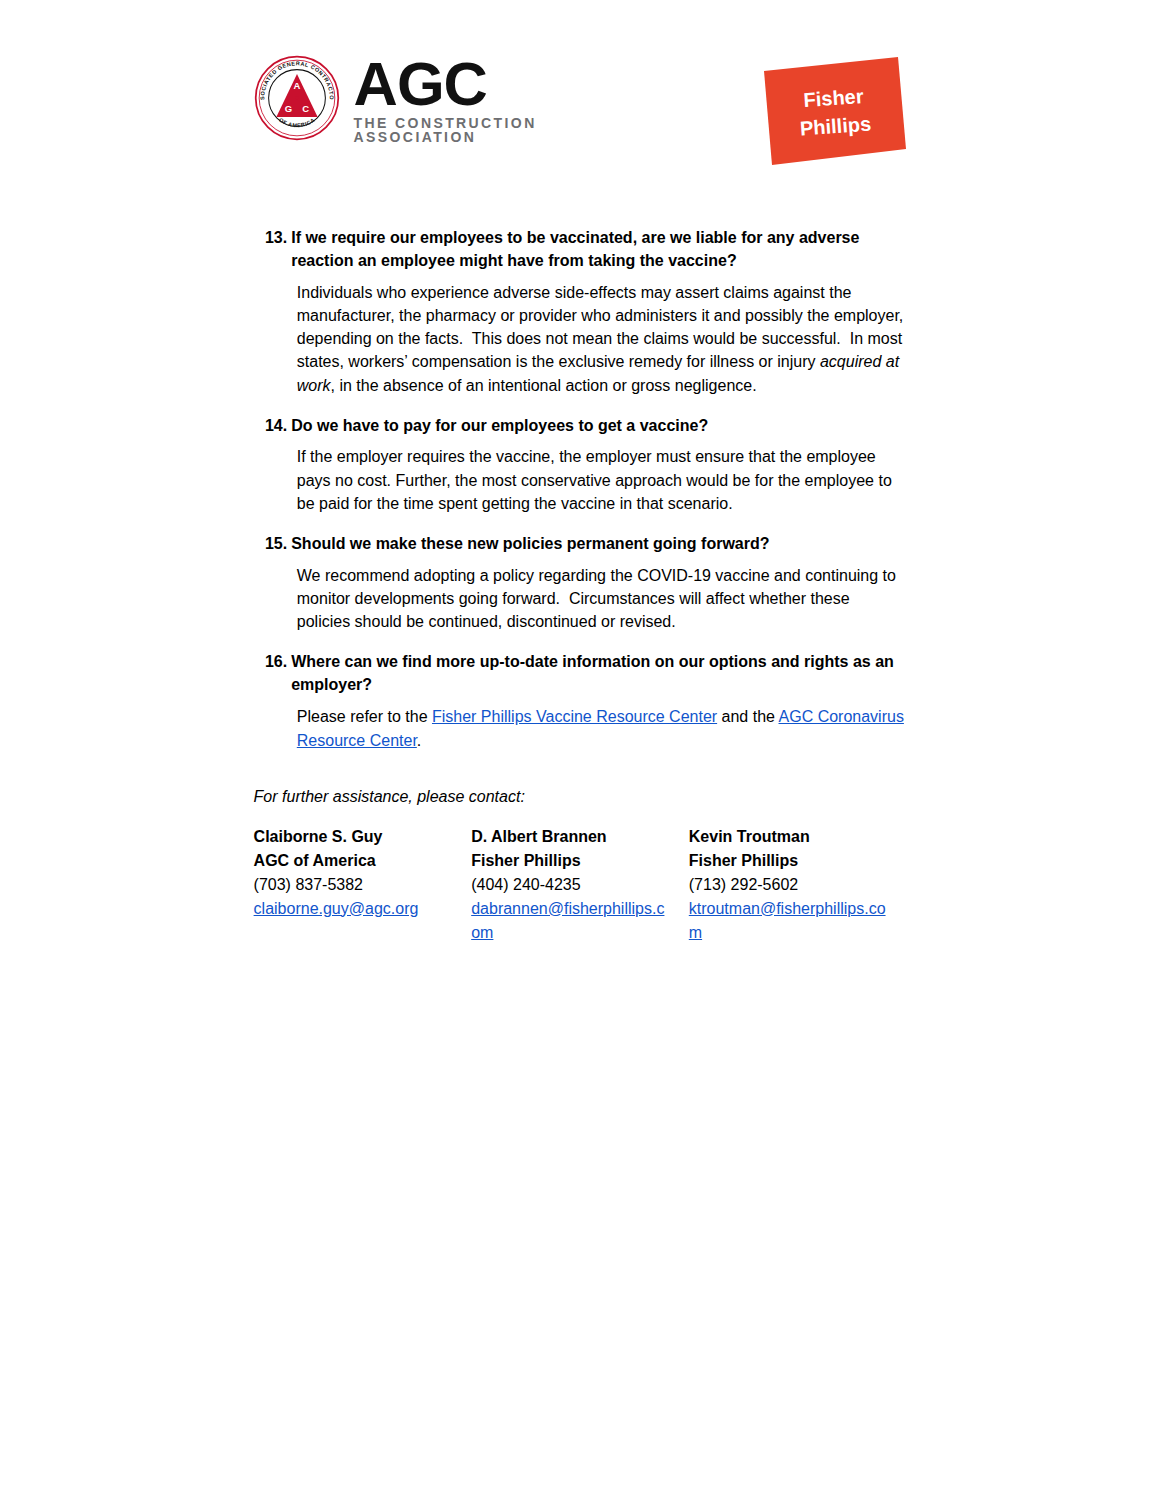A G C ASSOCIATED GENERAL CONTRACTORS OF AMERICA
AGC THE CONSTRUCTION ASSOCIATION
Fisher Phillips
13.
If we require our employees to be vaccinated, are we liable for any adverse reaction an employee might have from taking the vaccine?
Individuals who experience adverse side-effects may assert claims against the manufacturer, the pharmacy or provider who administers it and possibly the employer, depending on the facts. This does not mean the claims would be successful. In most states, workers’ compensation is the exclusive remedy for illness or injury acquired at work, in the absence of an intentional action or gross negligence.
14.
Do we have to pay for our employees to get a vaccine?
If the employer requires the vaccine, the employer must ensure that the employee pays no cost. Further, the most conservative approach would be for the employee to be paid for the time spent getting the vaccine in that scenario.
15.
Should we make these new policies permanent going forward?
We recommend adopting a policy regarding the COVID-19 vaccine and continuing to monitor developments going forward. Circumstances will affect whether these policies should be continued, discontinued or revised.
16.
Where can we find more up-to-date information on our options and rights as an employer?
Please refer to the Fisher Phillips Vaccine Resource Center and the AGC Coronavirus Resource Center.
For further assistance, please contact:
| Claiborne S. Guy AGC of America (703) 837-5382 claiborne.guy@agc.org | D. Albert Brannen Fisher Phillips (404) 240-4235 dabrannen@fisherphillips.com | Kevin Troutman Fisher Phillips (713) 292-5602 ktroutman@fisherphillips.com |